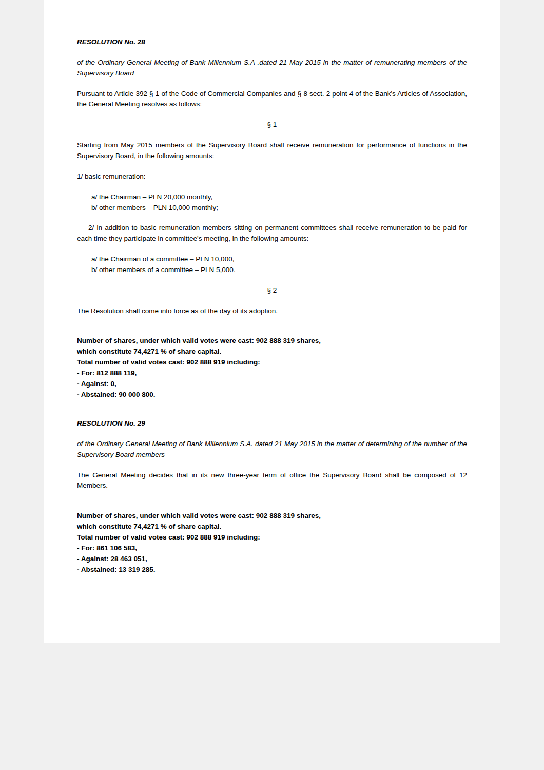RESOLUTION No. 28
of the Ordinary General Meeting of Bank Millennium S.A .dated 21 May 2015 in the matter of remunerating members of the Supervisory Board
Pursuant to Article 392 § 1 of the Code of Commercial Companies and § 8 sect. 2 point 4 of the Bank's Articles of Association, the General Meeting resolves as follows:
§ 1
Starting from May 2015 members of the Supervisory Board shall receive remuneration for performance of functions in the Supervisory Board, in the following amounts:
1/ basic remuneration:
a/ the Chairman – PLN 20,000 monthly,
b/ other members – PLN 10,000 monthly;
2/ in addition to basic remuneration members sitting on permanent committees shall receive remuneration to be paid for each time they participate in committee's meeting, in the following amounts:
a/ the Chairman of a committee – PLN 10,000,
b/ other members of a committee – PLN 5,000.
§ 2
The Resolution shall come into force as of the day of its adoption.
Number of shares, under which valid votes were cast: 902 888 319 shares,
which constitute 74,4271 % of share capital.
Total number of valid votes cast: 902 888 919 including:
- For: 812 888 119,
- Against: 0,
- Abstained: 90 000 800.
RESOLUTION No. 29
of the Ordinary General Meeting of Bank Millennium S.A. dated 21 May 2015 in the matter of determining of the number of the Supervisory Board members
The General Meeting decides that in its new three-year term of office the Supervisory Board shall be composed of 12 Members.
Number of shares, under which valid votes were cast: 902 888 319 shares,
which constitute 74,4271 % of share capital.
Total number of valid votes cast: 902 888 919 including:
- For: 861 106 583,
- Against: 28 463 051,
- Abstained: 13 319 285.